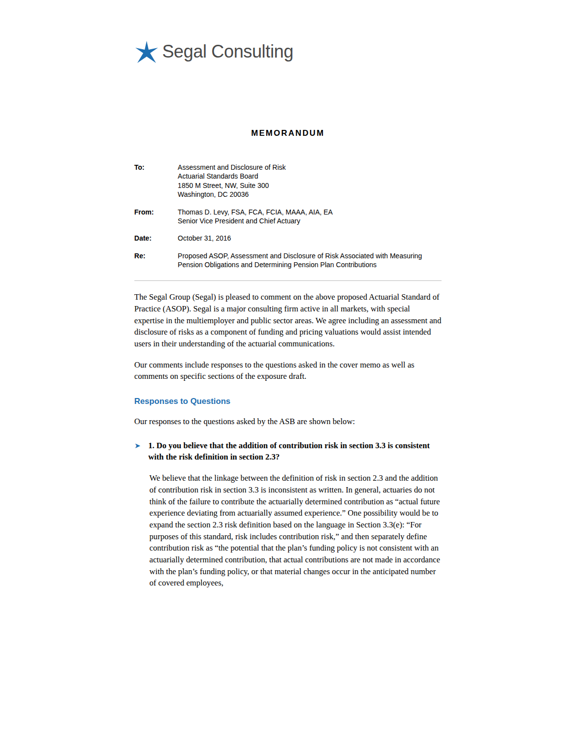Segal Consulting
MEMORANDUM
| To: | Assessment and Disclosure of Risk Actuarial Standards Board 1850 M Street, NW, Suite 300 Washington, DC 20036 |
| From: | Thomas D. Levy, FSA, FCA, FCIA, MAAA, AIA, EA Senior Vice President and Chief Actuary |
| Date: | October 31, 2016 |
| Re: | Proposed ASOP, Assessment and Disclosure of Risk Associated with Measuring Pension Obligations and Determining Pension Plan Contributions |
The Segal Group (Segal) is pleased to comment on the above proposed Actuarial Standard of Practice (ASOP). Segal is a major consulting firm active in all markets, with special expertise in the multiemployer and public sector areas. We agree including an assessment and disclosure of risks as a component of funding and pricing valuations would assist intended users in their understanding of the actuarial communications.
Our comments include responses to the questions asked in the cover memo as well as comments on specific sections of the exposure draft.
Responses to Questions
Our responses to the questions asked by the ASB are shown below:
➤
1. Do you believe that the addition of contribution risk in section 3.3 is consistent with the risk definition in section 2.3?
We believe that the linkage between the definition of risk in section 2.3 and the addition of contribution risk in section 3.3 is inconsistent as written. In general, actuaries do not think of the failure to contribute the actuarially determined contribution as “actual future experience deviating from actuarially assumed experience.” One possibility would be to expand the section 2.3 risk definition based on the language in Section 3.3(e): “For purposes of this standard, risk includes contribution risk,” and then separately define contribution risk as “the potential that the plan’s funding policy is not consistent with an actuarially determined contribution, that actual contributions are not made in accordance with the plan’s funding policy, or that material changes occur in the anticipated number of covered employees,